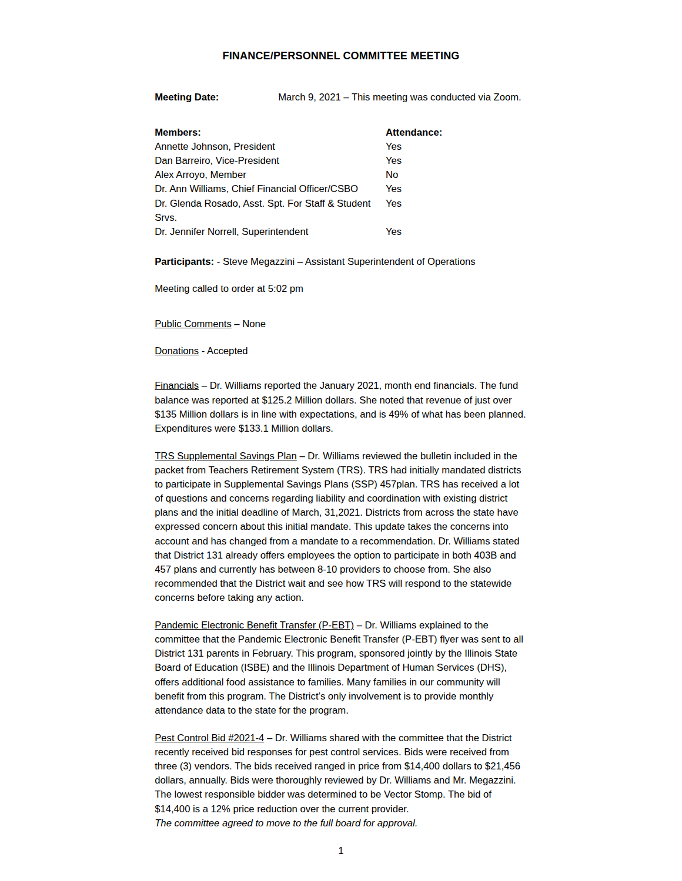FINANCE/PERSONNEL COMMITTEE MEETING
Meeting Date: March 9, 2021 – This meeting was conducted via Zoom.
| Members: | Attendance: |
| --- | --- |
| Annette Johnson, President | Yes |
| Dan Barreiro, Vice-President | Yes |
| Alex Arroyo, Member | No |
| Dr. Ann Williams, Chief Financial Officer/CSBO | Yes |
| Dr. Glenda Rosado, Asst. Spt. For Staff & Student Srvs. | Yes |
| Dr. Jennifer Norrell, Superintendent | Yes |
Participants: - Steve Megazzini – Assistant Superintendent of Operations
Meeting called to order at 5:02 pm
Public Comments – None
Donations - Accepted
Financials – Dr. Williams reported the January 2021, month end financials. The fund balance was reported at $125.2 Million dollars. She noted that revenue of just over $135 Million dollars is in line with expectations, and is 49% of what has been planned. Expenditures were $133.1 Million dollars.
TRS Supplemental Savings Plan – Dr. Williams reviewed the bulletin included in the packet from Teachers Retirement System (TRS). TRS had initially mandated districts to participate in Supplemental Savings Plans (SSP) 457plan. TRS has received a lot of questions and concerns regarding liability and coordination with existing district plans and the initial deadline of March, 31,2021. Districts from across the state have expressed concern about this initial mandate. This update takes the concerns into account and has changed from a mandate to a recommendation. Dr. Williams stated that District 131 already offers employees the option to participate in both 403B and 457 plans and currently has between 8-10 providers to choose from. She also recommended that the District wait and see how TRS will respond to the statewide concerns before taking any action.
Pandemic Electronic Benefit Transfer (P-EBT) – Dr. Williams explained to the committee that the Pandemic Electronic Benefit Transfer (P-EBT) flyer was sent to all District 131 parents in February. This program, sponsored jointly by the Illinois State Board of Education (ISBE) and the Illinois Department of Human Services (DHS), offers additional food assistance to families. Many families in our community will benefit from this program. The District’s only involvement is to provide monthly attendance data to the state for the program.
Pest Control Bid #2021-4 – Dr. Williams shared with the committee that the District recently received bid responses for pest control services. Bids were received from three (3) vendors. The bids received ranged in price from $14,400 dollars to $21,456 dollars, annually. Bids were thoroughly reviewed by Dr. Williams and Mr. Megazzini. The lowest responsible bidder was determined to be Vector Stomp. The bid of $14,400 is a 12% price reduction over the current provider.
The committee agreed to move to the full board for approval.
1